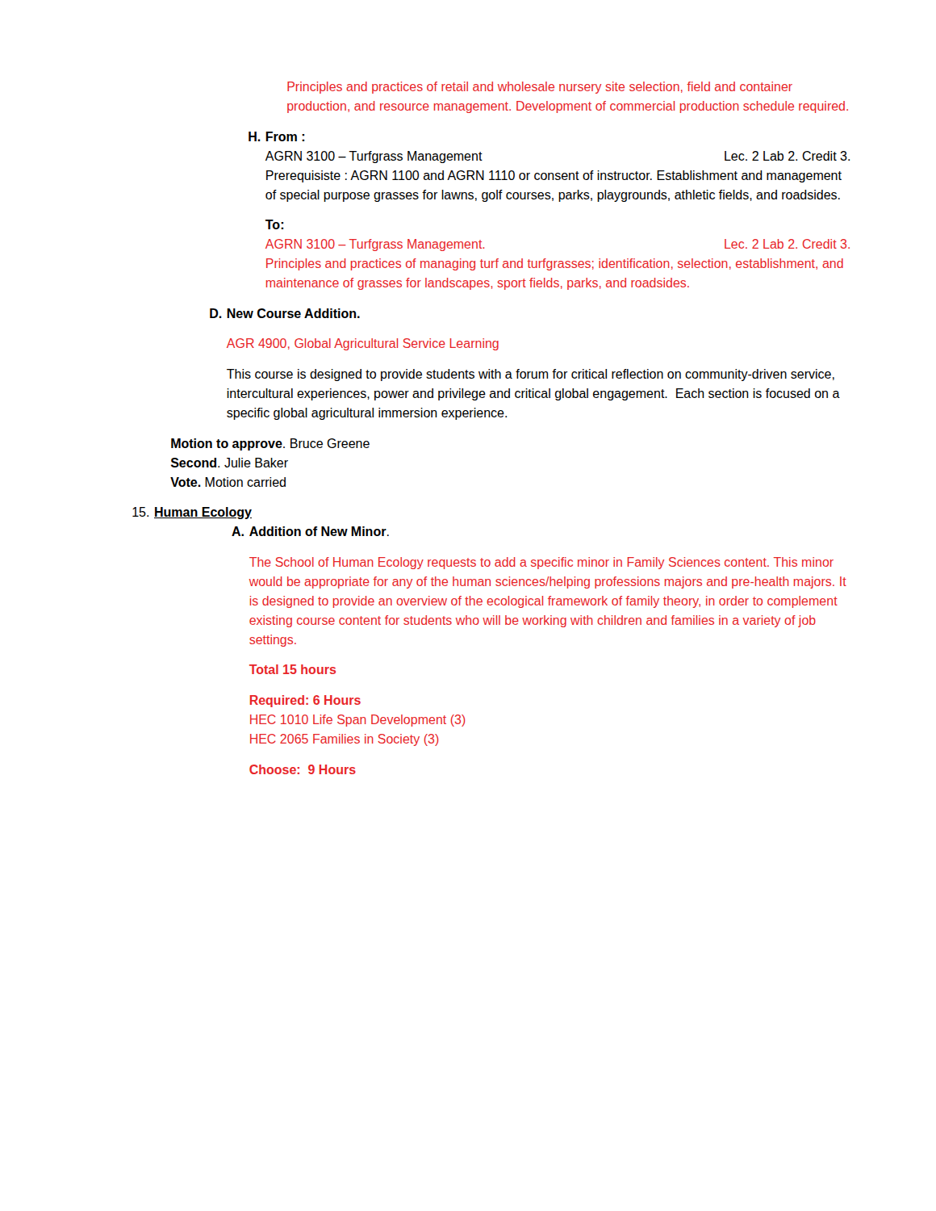Principles and practices of retail and wholesale nursery site selection, field and container production, and resource management. Development of commercial production schedule required.
H.
From :
AGRN 3100 – Turfgrass Management
Lec. 2 Lab 2. Credit 3.
Prerequisiste : AGRN 1100 and AGRN 1110 or consent of instructor. Establishment and management of special purpose grasses for lawns, golf courses, parks, playgrounds, athletic fields, and roadsides.
To:
AGRN 3100 – Turfgrass Management.
Lec. 2 Lab 2. Credit 3.
Principles and practices of managing turf and turfgrasses; identification, selection, establishment, and maintenance of grasses for landscapes, sport fields, parks, and roadsides.
D.
New Course Addition.
AGR 4900, Global Agricultural Service Learning
This course is designed to provide students with a forum for critical reflection on community-driven service, intercultural experiences, power and privilege and critical global engagement. Each section is focused on a specific global agricultural immersion experience.
Motion to approve. Bruce Greene
Second. Julie Baker
Vote. Motion carried
15.
Human Ecology
A.
Addition of New Minor.
The School of Human Ecology requests to add a specific minor in Family Sciences content. This minor would be appropriate for any of the human sciences/helping professions majors and pre-health majors. It is designed to provide an overview of the ecological framework of family theory, in order to complement existing course content for students who will be working with children and families in a variety of job settings.
Total 15 hours
Required: 6 Hours
HEC 1010 Life Span Development (3)
HEC 2065 Families in Society (3)
Choose: 9 Hours